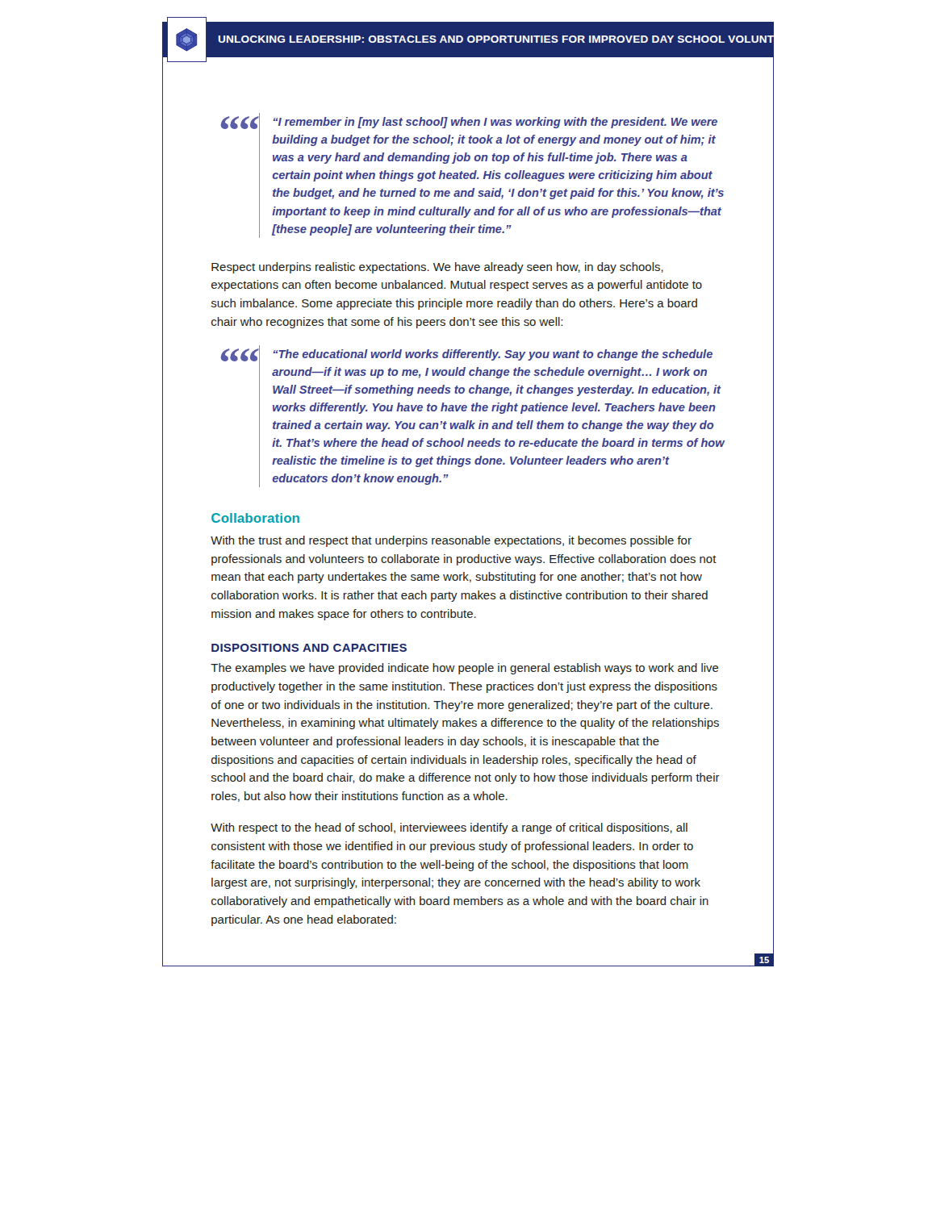Unlocking Leadership: Obstacles and Opportunities for Improved Day School Volunteer Leadership
““
“I remember in [my last school] when I was working with the president. We were building a budget for the school; it took a lot of energy and money out of him; it was a very hard and demanding job on top of his full-time job. There was a certain point when things got heated. His colleagues were criticizing him about the budget, and he turned to me and said, ‘I don’t get paid for this.’ You know, it’s important to keep in mind culturally and for all of us who are professionals—that [these people] are volunteering their time.”
Respect underpins realistic expectations. We have already seen how, in day schools, expectations can often become unbalanced. Mutual respect serves as a powerful antidote to such imbalance. Some appreciate this principle more readily than do others. Here’s a board chair who recognizes that some of his peers don’t see this so well:
““
“The educational world works differently. Say you want to change the schedule around—if it was up to me, I would change the schedule overnight… I work on Wall Street—if something needs to change, it changes yesterday. In education, it works differently. You have to have the right patience level. Teachers have been trained a certain way. You can’t walk in and tell them to change the way they do it. That’s where the head of school needs to re-educate the board in terms of how realistic the timeline is to get things done. Volunteer leaders who aren’t educators don’t know enough.”
Collaboration
With the trust and respect that underpins reasonable expectations, it becomes possible for professionals and volunteers to collaborate in productive ways. Effective collaboration does not mean that each party undertakes the same work, substituting for one another; that’s not how collaboration works. It is rather that each party makes a distinctive contribution to their shared mission and makes space for others to contribute.
Dispositions and Capacities
The examples we have provided indicate how people in general establish ways to work and live productively together in the same institution. These practices don’t just express the dispositions of one or two individuals in the institution. They’re more generalized; they’re part of the culture. Nevertheless, in examining what ultimately makes a difference to the quality of the relationships between volunteer and professional leaders in day schools, it is inescapable that the dispositions and capacities of certain individuals in leadership roles, specifically the head of school and the board chair, do make a difference not only to how those individuals perform their roles, but also how their institutions function as a whole.
With respect to the head of school, interviewees identify a range of critical dispositions, all consistent with those we identified in our previous study of professional leaders. In order to facilitate the board’s contribution to the well-being of the school, the dispositions that loom largest are, not surprisingly, interpersonal; they are concerned with the head’s ability to work collaboratively and empathetically with board members as a whole and with the board chair in particular. As one head elaborated:
15